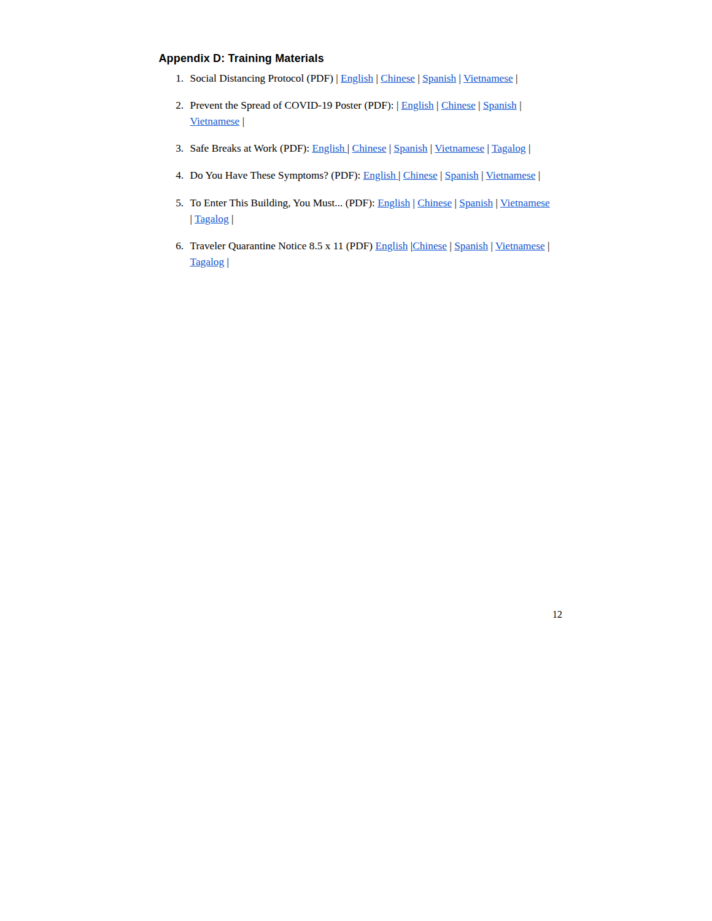Appendix D: Training Materials
Social Distancing Protocol (PDF) | English | Chinese | Spanish | Vietnamese |
Prevent the Spread of COVID-19 Poster (PDF): | English | Chinese | Spanish | Vietnamese |
Safe Breaks at Work (PDF): English | Chinese | Spanish | Vietnamese | Tagalog |
Do You Have These Symptoms? (PDF): English | Chinese | Spanish | Vietnamese |
To Enter This Building, You Must... (PDF): English | Chinese | Spanish | Vietnamese | Tagalog |
Traveler Quarantine Notice 8.5 x 11 (PDF) English |Chinese | Spanish | Vietnamese | Tagalog |
12